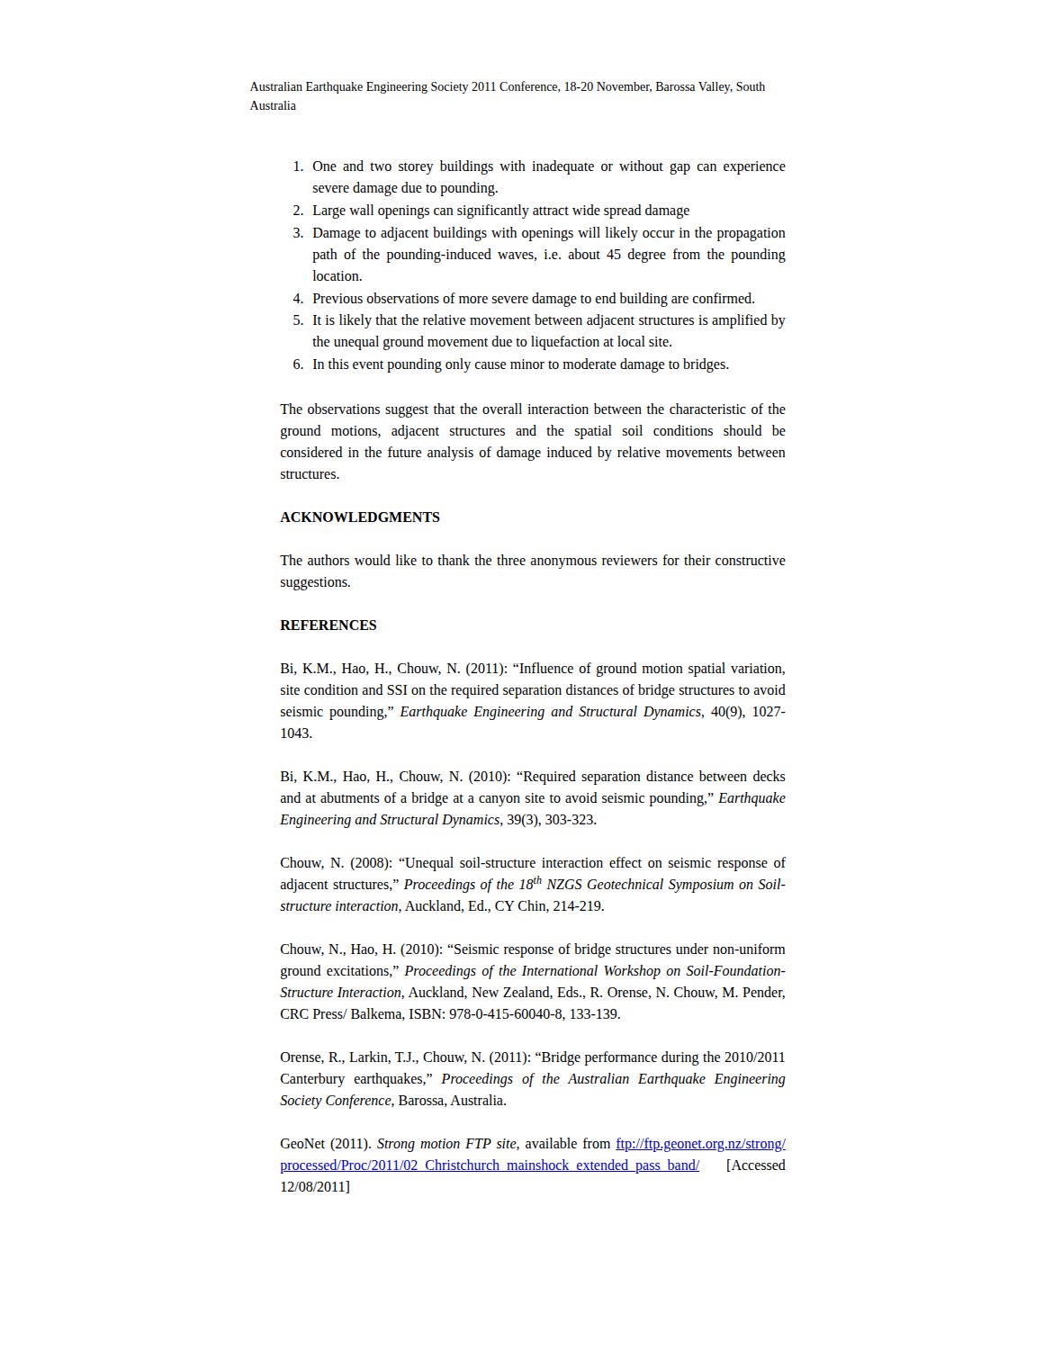Australian Earthquake Engineering Society 2011 Conference, 18-20 November, Barossa Valley, South Australia
One and two storey buildings with inadequate or without gap can experience severe damage due to pounding.
Large wall openings can significantly attract wide spread damage
Damage to adjacent buildings with openings will likely occur in the propagation path of the pounding-induced waves, i.e. about 45 degree from the pounding location.
Previous observations of more severe damage to end building are confirmed.
It is likely that the relative movement between adjacent structures is amplified by the unequal ground movement due to liquefaction at local site.
In this event pounding only cause minor to moderate damage to bridges.
The observations suggest that the overall interaction between the characteristic of the ground motions, adjacent structures and the spatial soil conditions should be considered in the future analysis of damage induced by relative movements between structures.
ACKNOWLEDGMENTS
The authors would like to thank the three anonymous reviewers for their constructive suggestions.
REFERENCES
Bi, K.M., Hao, H., Chouw, N. (2011): “Influence of ground motion spatial variation, site condition and SSI on the required separation distances of bridge structures to avoid seismic pounding,” Earthquake Engineering and Structural Dynamics, 40(9), 1027-1043.
Bi, K.M., Hao, H., Chouw, N. (2010): “Required separation distance between decks and at abutments of a bridge at a canyon site to avoid seismic pounding,” Earthquake Engineering and Structural Dynamics, 39(3), 303-323.
Chouw, N. (2008): “Unequal soil-structure interaction effect on seismic response of adjacent structures,” Proceedings of the 18th NZGS Geotechnical Symposium on Soil-structure interaction, Auckland, Ed., CY Chin, 214-219.
Chouw, N., Hao, H. (2010): “Seismic response of bridge structures under non-uniform ground excitations,” Proceedings of the International Workshop on Soil-Foundation-Structure Interaction, Auckland, New Zealand, Eds., R. Orense, N. Chouw, M. Pender, CRC Press/ Balkema, ISBN: 978-0-415-60040-8, 133-139.
Orense, R., Larkin, T.J., Chouw, N. (2011): “Bridge performance during the 2010/2011 Canterbury earthquakes,” Proceedings of the Australian Earthquake Engineering Society Conference, Barossa, Australia.
GeoNet (2011). Strong motion FTP site, available from ftp://ftp.geonet.org.nz/strong/ processed/Proc/2011/02_Christchurch_mainshock_extended_pass_band/ [Accessed 12/08/2011]